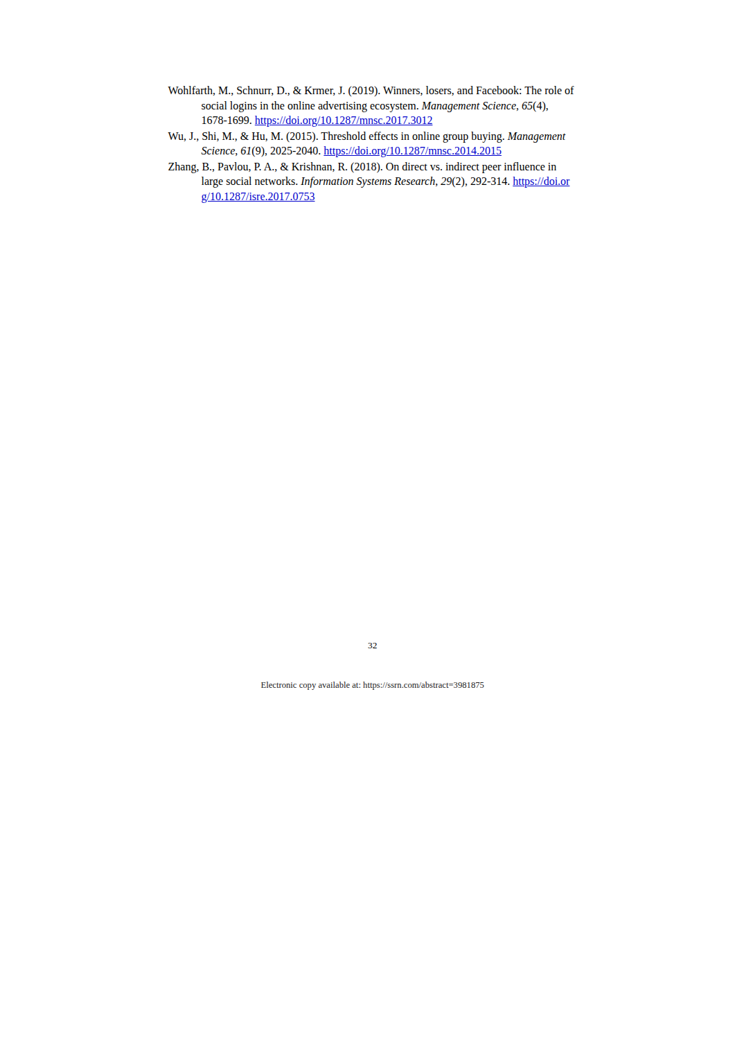Wohlfarth, M., Schnurr, D., & Krmer, J. (2019). Winners, losers, and Facebook: The role of social logins in the online advertising ecosystem. Management Science, 65(4), 1678-1699. https://doi.org/10.1287/mnsc.2017.3012
Wu, J., Shi, M., & Hu, M. (2015). Threshold effects in online group buying. Management Science, 61(9), 2025-2040. https://doi.org/10.1287/mnsc.2014.2015
Zhang, B., Pavlou, P. A., & Krishnan, R. (2018). On direct vs. indirect peer influence in large social networks. Information Systems Research, 29(2), 292-314. https://doi.org/10.1287/isre.2017.0753
32
Electronic copy available at: https://ssrn.com/abstract=3981875